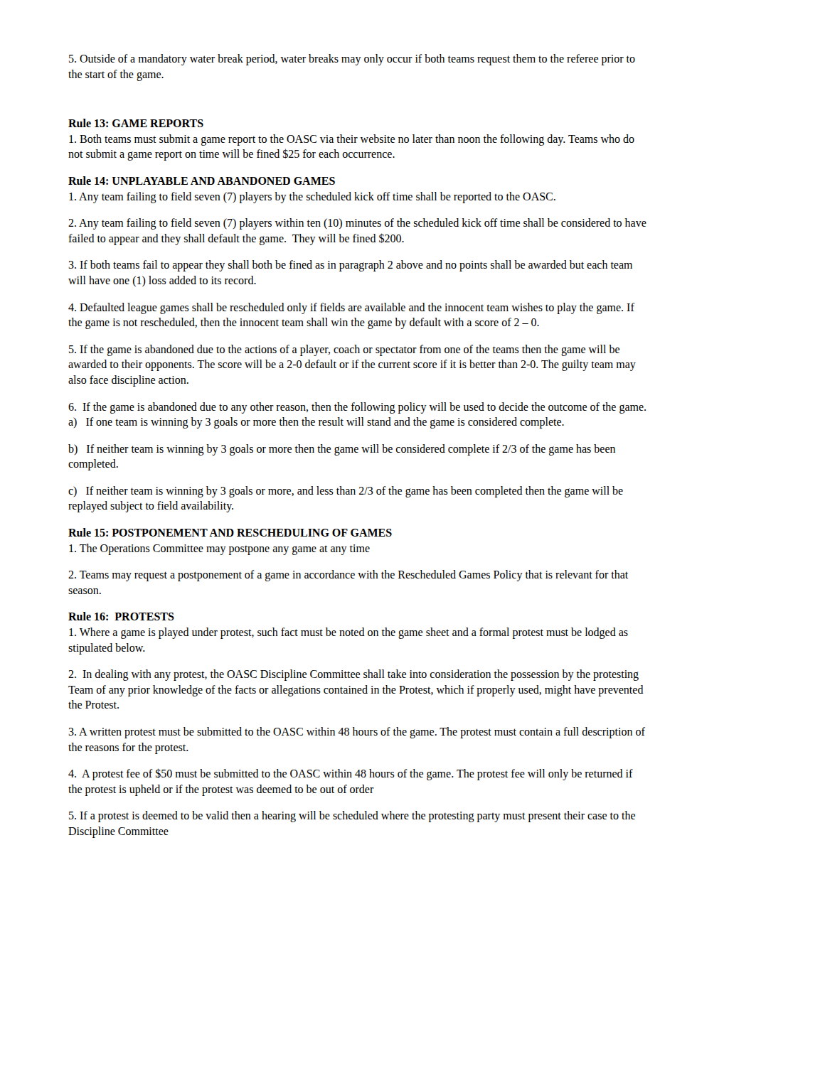5. Outside of a mandatory water break period, water breaks may only occur if both teams request them to the referee prior to the start of the game.
Rule 13: GAME REPORTS
1. Both teams must submit a game report to the OASC via their website no later than noon the following day. Teams who do not submit a game report on time will be fined $25 for each occurrence.
Rule 14: UNPLAYABLE AND ABANDONED GAMES
1. Any team failing to field seven (7) players by the scheduled kick off time shall be reported to the OASC.
2. Any team failing to field seven (7) players within ten (10) minutes of the scheduled kick off time shall be considered to have failed to appear and they shall default the game. They will be fined $200.
3. If both teams fail to appear they shall both be fined as in paragraph 2 above and no points shall be awarded but each team will have one (1) loss added to its record.
4. Defaulted league games shall be rescheduled only if fields are available and the innocent team wishes to play the game. If the game is not rescheduled, then the innocent team shall win the game by default with a score of 2 – 0.
5. If the game is abandoned due to the actions of a player, coach or spectator from one of the teams then the game will be awarded to their opponents. The score will be a 2-0 default or if the current score if it is better than 2-0. The guilty team may also face discipline action.
6. If the game is abandoned due to any other reason, then the following policy will be used to decide the outcome of the game.
a) If one team is winning by 3 goals or more then the result will stand and the game is considered complete.
b) If neither team is winning by 3 goals or more then the game will be considered complete if 2/3 of the game has been completed.
c) If neither team is winning by 3 goals or more, and less than 2/3 of the game has been completed then the game will be replayed subject to field availability.
Rule 15: POSTPONEMENT AND RESCHEDULING OF GAMES
1. The Operations Committee may postpone any game at any time
2. Teams may request a postponement of a game in accordance with the Rescheduled Games Policy that is relevant for that season.
Rule 16: PROTESTS
1. Where a game is played under protest, such fact must be noted on the game sheet and a formal protest must be lodged as stipulated below.
2. In dealing with any protest, the OASC Discipline Committee shall take into consideration the possession by the protesting Team of any prior knowledge of the facts or allegations contained in the Protest, which if properly used, might have prevented the Protest.
3. A written protest must be submitted to the OASC within 48 hours of the game. The protest must contain a full description of the reasons for the protest.
4. A protest fee of $50 must be submitted to the OASC within 48 hours of the game. The protest fee will only be returned if the protest is upheld or if the protest was deemed to be out of order
5. If a protest is deemed to be valid then a hearing will be scheduled where the protesting party must present their case to the Discipline Committee